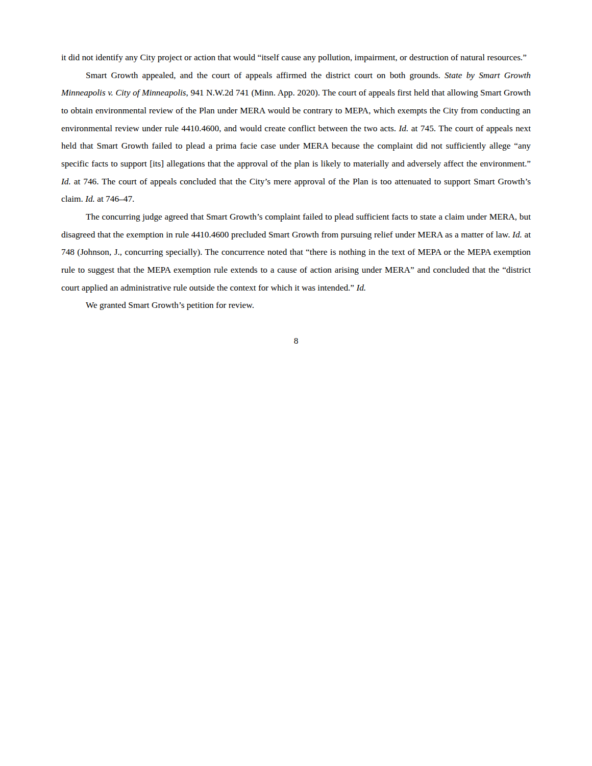it did not identify any City project or action that would “itself cause any pollution, impairment, or destruction of natural resources.”
Smart Growth appealed, and the court of appeals affirmed the district court on both grounds. State by Smart Growth Minneapolis v. City of Minneapolis, 941 N.W.2d 741 (Minn. App. 2020). The court of appeals first held that allowing Smart Growth to obtain environmental review of the Plan under MERA would be contrary to MEPA, which exempts the City from conducting an environmental review under rule 4410.4600, and would create conflict between the two acts. Id. at 745. The court of appeals next held that Smart Growth failed to plead a prima facie case under MERA because the complaint did not sufficiently allege “any specific facts to support [its] allegations that the approval of the plan is likely to materially and adversely affect the environment.” Id. at 746. The court of appeals concluded that the City’s mere approval of the Plan is too attenuated to support Smart Growth’s claim. Id. at 746–47.
The concurring judge agreed that Smart Growth’s complaint failed to plead sufficient facts to state a claim under MERA, but disagreed that the exemption in rule 4410.4600 precluded Smart Growth from pursuing relief under MERA as a matter of law. Id. at 748 (Johnson, J., concurring specially). The concurrence noted that “there is nothing in the text of MEPA or the MEPA exemption rule to suggest that the MEPA exemption rule extends to a cause of action arising under MERA” and concluded that the “district court applied an administrative rule outside the context for which it was intended.” Id.
We granted Smart Growth’s petition for review.
8